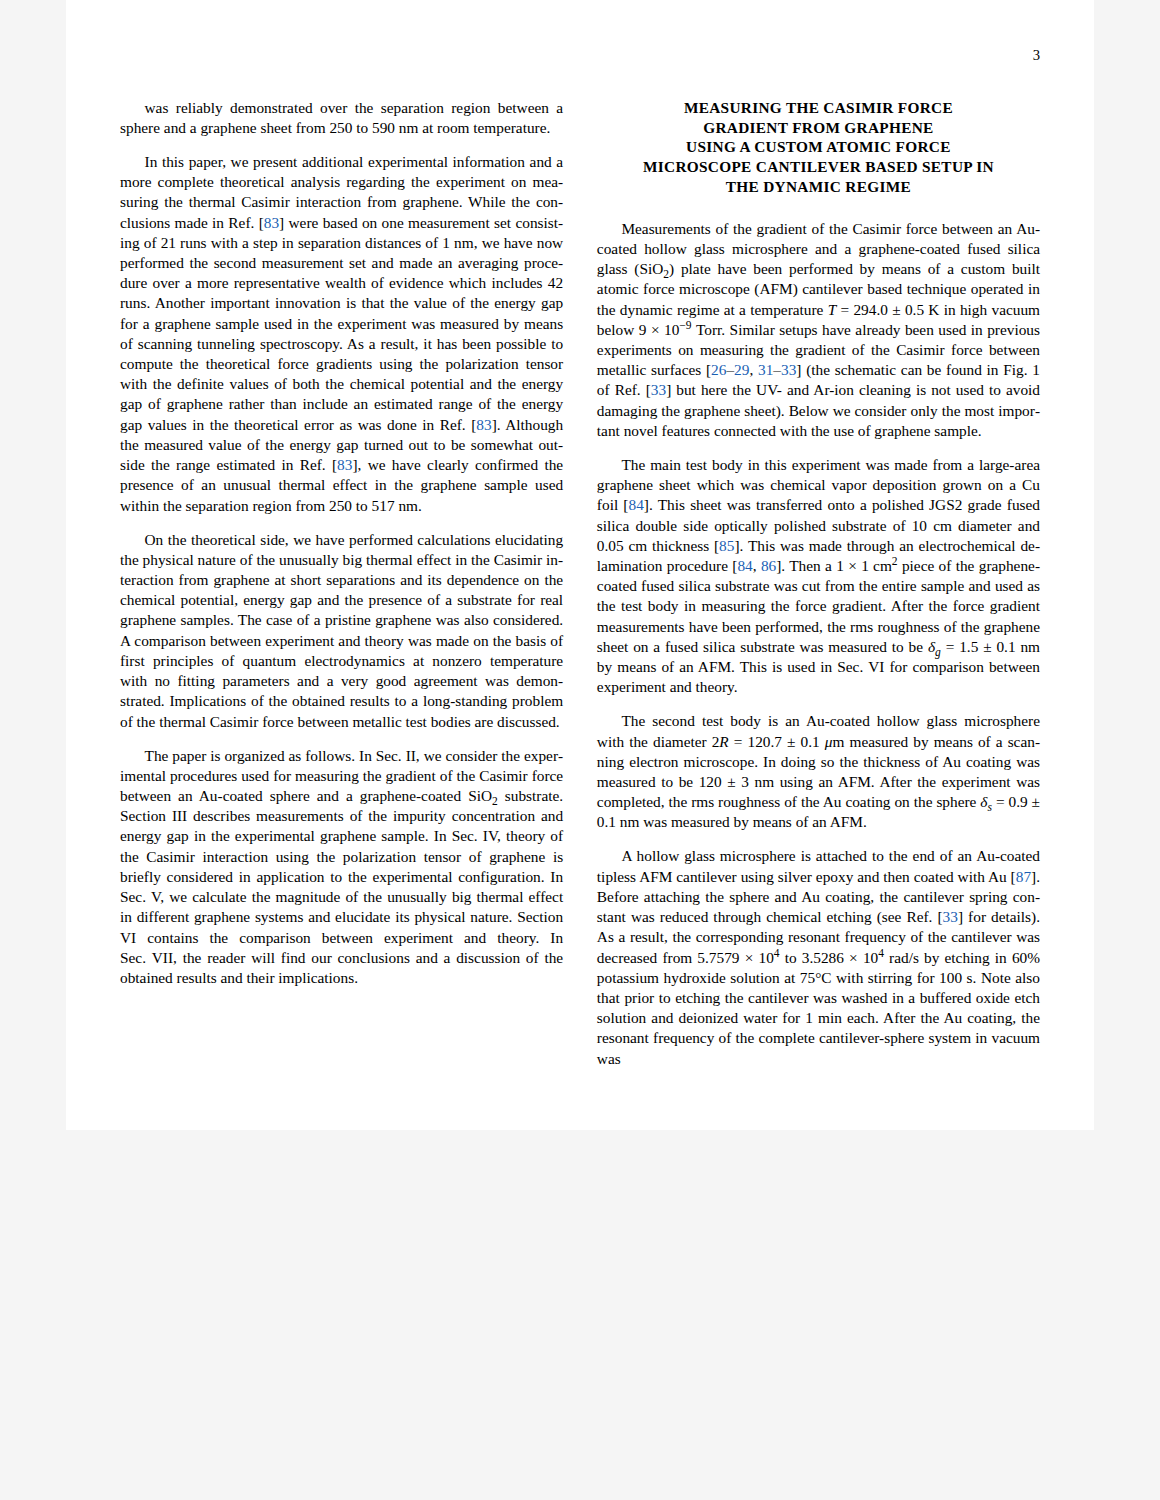3
was reliably demonstrated over the separation region between a sphere and a graphene sheet from 250 to 590 nm at room temperature.
In this paper, we present additional experimental information and a more complete theoretical analysis regarding the experiment on measuring the thermal Casimir interaction from graphene. While the conclusions made in Ref. [83] were based on one measurement set consisting of 21 runs with a step in separation distances of 1 nm, we have now performed the second measurement set and made an averaging procedure over a more representative wealth of evidence which includes 42 runs. Another important innovation is that the value of the energy gap for a graphene sample used in the experiment was measured by means of scanning tunneling spectroscopy. As a result, it has been possible to compute the theoretical force gradients using the polarization tensor with the definite values of both the chemical potential and the energy gap of graphene rather than include an estimated range of the energy gap values in the theoretical error as was done in Ref. [83]. Although the measured value of the energy gap turned out to be somewhat outside the range estimated in Ref. [83], we have clearly confirmed the presence of an unusual thermal effect in the graphene sample used within the separation region from 250 to 517 nm.
On the theoretical side, we have performed calculations elucidating the physical nature of the unusually big thermal effect in the Casimir interaction from graphene at short separations and its dependence on the chemical potential, energy gap and the presence of a substrate for real graphene samples. The case of a pristine graphene was also considered. A comparison between experiment and theory was made on the basis of first principles of quantum electrodynamics at nonzero temperature with no fitting parameters and a very good agreement was demonstrated. Implications of the obtained results to a long-standing problem of the thermal Casimir force between metallic test bodies are discussed.
The paper is organized as follows. In Sec. II, we consider the experimental procedures used for measuring the gradient of the Casimir force between an Au-coated sphere and a graphene-coated SiO2 substrate. Section III describes measurements of the impurity concentration and energy gap in the experimental graphene sample. In Sec. IV, theory of the Casimir interaction using the polarization tensor of graphene is briefly considered in application to the experimental configuration. In Sec. V, we calculate the magnitude of the unusually big thermal effect in different graphene systems and elucidate its physical nature. Section VI contains the comparison between experiment and theory. In Sec. VII, the reader will find our conclusions and a discussion of the obtained results and their implications.
Measuring the Casimir force
gradient from graphene
using a custom atomic force
microscope cantilever based setup in
the dynamic regime
Measurements of the gradient of the Casimir force between an Au-coated hollow glass microsphere and a graphene-coated fused silica glass (SiO2) plate have been performed by means of a custom built atomic force microscope (AFM) cantilever based technique operated in the dynamic regime at a temperature T = 294.0 ± 0.5 K in high vacuum below 9 × 10−9 Torr. Similar setups have already been used in previous experiments on measuring the gradient of the Casimir force between metallic surfaces [26–29, 31–33] (the schematic can be found in Fig. 1 of Ref. [33] but here the UV- and Ar-ion cleaning is not used to avoid damaging the graphene sheet). Below we consider only the most important novel features connected with the use of graphene sample.
The main test body in this experiment was made from a large-area graphene sheet which was chemical vapor deposition grown on a Cu foil [84]. This sheet was transferred onto a polished JGS2 grade fused silica double side optically polished substrate of 10 cm diameter and 0.05 cm thickness [85]. This was made through an electrochemical delamination procedure [84, 86]. Then a 1 × 1 cm2 piece of the graphene-coated fused silica substrate was cut from the entire sample and used as the test body in measuring the force gradient. After the force gradient measurements have been performed, the rms roughness of the graphene sheet on a fused silica substrate was measured to be δg = 1.5 ± 0.1 nm by means of an AFM. This is used in Sec. VI for comparison between experiment and theory.
The second test body is an Au-coated hollow glass microsphere with the diameter 2R = 120.7 ± 0.1 μm measured by means of a scanning electron microscope. In doing so the thickness of Au coating was measured to be 120 ± 3 nm using an AFM. After the experiment was completed, the rms roughness of the Au coating on the sphere δs = 0.9 ± 0.1 nm was measured by means of an AFM.
A hollow glass microsphere is attached to the end of an Au-coated tipless AFM cantilever using silver epoxy and then coated with Au [87]. Before attaching the sphere and Au coating, the cantilever spring constant was reduced through chemical etching (see Ref. [33] for details). As a result, the corresponding resonant frequency of the cantilever was decreased from 5.7579 × 104 to 3.5286 × 104 rad/s by etching in 60% potassium hydroxide solution at 75°C with stirring for 100 s. Note also that prior to etching the cantilever was washed in a buffered oxide etch solution and deionized water for 1 min each. After the Au coating, the resonant frequency of the complete cantilever-sphere system in vacuum was